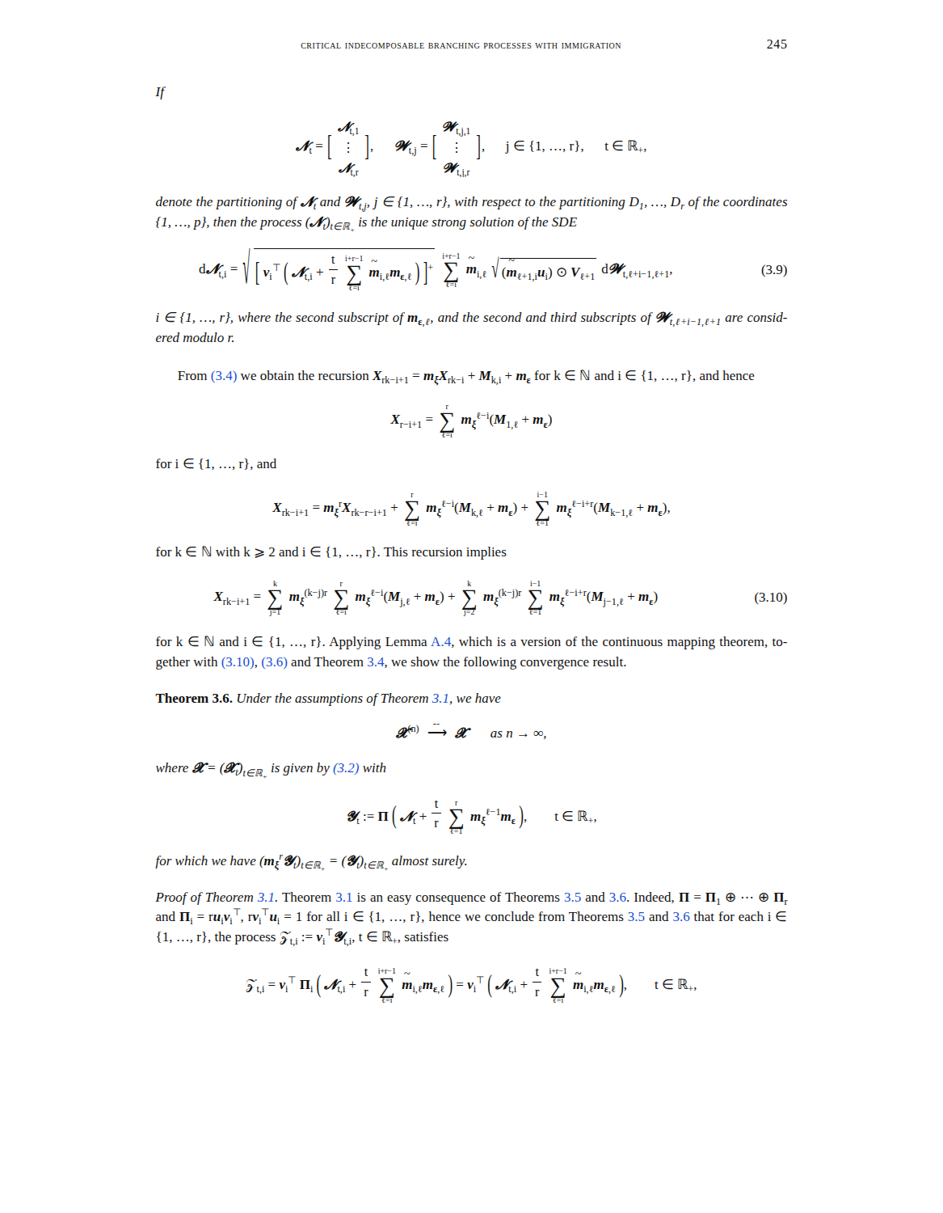critical indecomposable branching processes with immigration 245
If
𝓝t = [ 𝓝t,1 ⋮ 𝓝t,r ], 𝓦t,j = [ 𝓦t,j,1 ⋮ 𝓦t,j,r ], j ∈ {1, …, r}, t ∈ ℝ+,
denote the partitioning of 𝓝t and 𝓦t,j, j ∈ {1, …, r}, with respect to the partitioning D1, …, Dr of the coordinates {1, …, p}, then the process (𝓝t)t∈ℝ+ is the unique strong solution of the SDE
d𝓝t,i = [ vi⊤ ( 𝓝t,i + tr i+r−1∑ℓ=i ~mi,ℓmε,ℓ ) ]+ i+r−1∑ℓ=i ~mi,ℓ (~mℓ+1,iui) ⊙ Vℓ+1 d𝓦t,ℓ+i−1,ℓ+1,
(3.9)
i ∈ {1, …, r}, where the second subscript of mε,ℓ, and the second and third subscripts of 𝓦t,ℓ+i−1,ℓ+1 are considered modulo r.
From (3.4) we obtain the recursion Xrk−i+1 = mξXrk−i + Mk,i + mε for k ∈ ℕ and i ∈ {1, …, r}, and hence
Xr−i+1 = r∑ℓ=i mξℓ−i(M1,ℓ + mε)
for i ∈ {1, …, r}, and
Xrk−i+1 = mξrXrk−r−i+1 + r∑ℓ=i mξℓ−i(Mk,ℓ + mε) + i−1∑ℓ=1 mξℓ−i+r(Mk−1,ℓ + mε),
for k ∈ ℕ with k ⩾ 2 and i ∈ {1, …, r}. This recursion implies
Xrk−i+1 = k∑j=1 mξ(k−j)r r∑ℓ=i mξℓ−i(Mj,ℓ + mε) + k∑j=2 mξ(k−j)r i−1∑ℓ=1 mξℓ−i+r(Mj−1,ℓ + mε)
(3.10)
for k ∈ ℕ and i ∈ {1, …, r}. Applying Lemma A.4, which is a version of the continuous mapping theorem, together with (3.10), (3.6) and Theorem 3.4, we show the following convergence result.
Theorem 3.6. Under the assumptions of Theorem 3.1, we have
𝓧(n) 𝒟 ⟶ 𝓧 as n → ∞,
where 𝓧 = (𝓧t)t∈ℝ+ is given by (3.2) with
𝓨t := Π ( 𝓝t + tr r∑ℓ=1 mξℓ−1mε ), t ∈ ℝ+,
for which we have (mξr𝓨t)t∈ℝ+ = (𝓨t)t∈ℝ+ almost surely.
Proof of Theorem 3.1. Theorem 3.1 is an easy consequence of Theorems 3.5 and 3.6. Indeed, Π = Π1 ⊕ ⋯ ⊕ Πr and Πi = ruivi⊤, rvi⊤ui = 1 for all i ∈ {1, …, r}, hence we conclude from Theorems 3.5 and 3.6 that for each i ∈ {1, …, r}, the process 𝒵t,i := vi⊤𝓨t,i, t ∈ ℝ+, satisfies
𝒵t,i = vi⊤ Πi ( 𝓝t,i + tr i+r−1∑ℓ=i ~mi,ℓmε,ℓ ) = vi⊤ ( 𝓝t,i + tr i+r−1∑ℓ=i ~mi,ℓmε,ℓ ), t ∈ ℝ+,